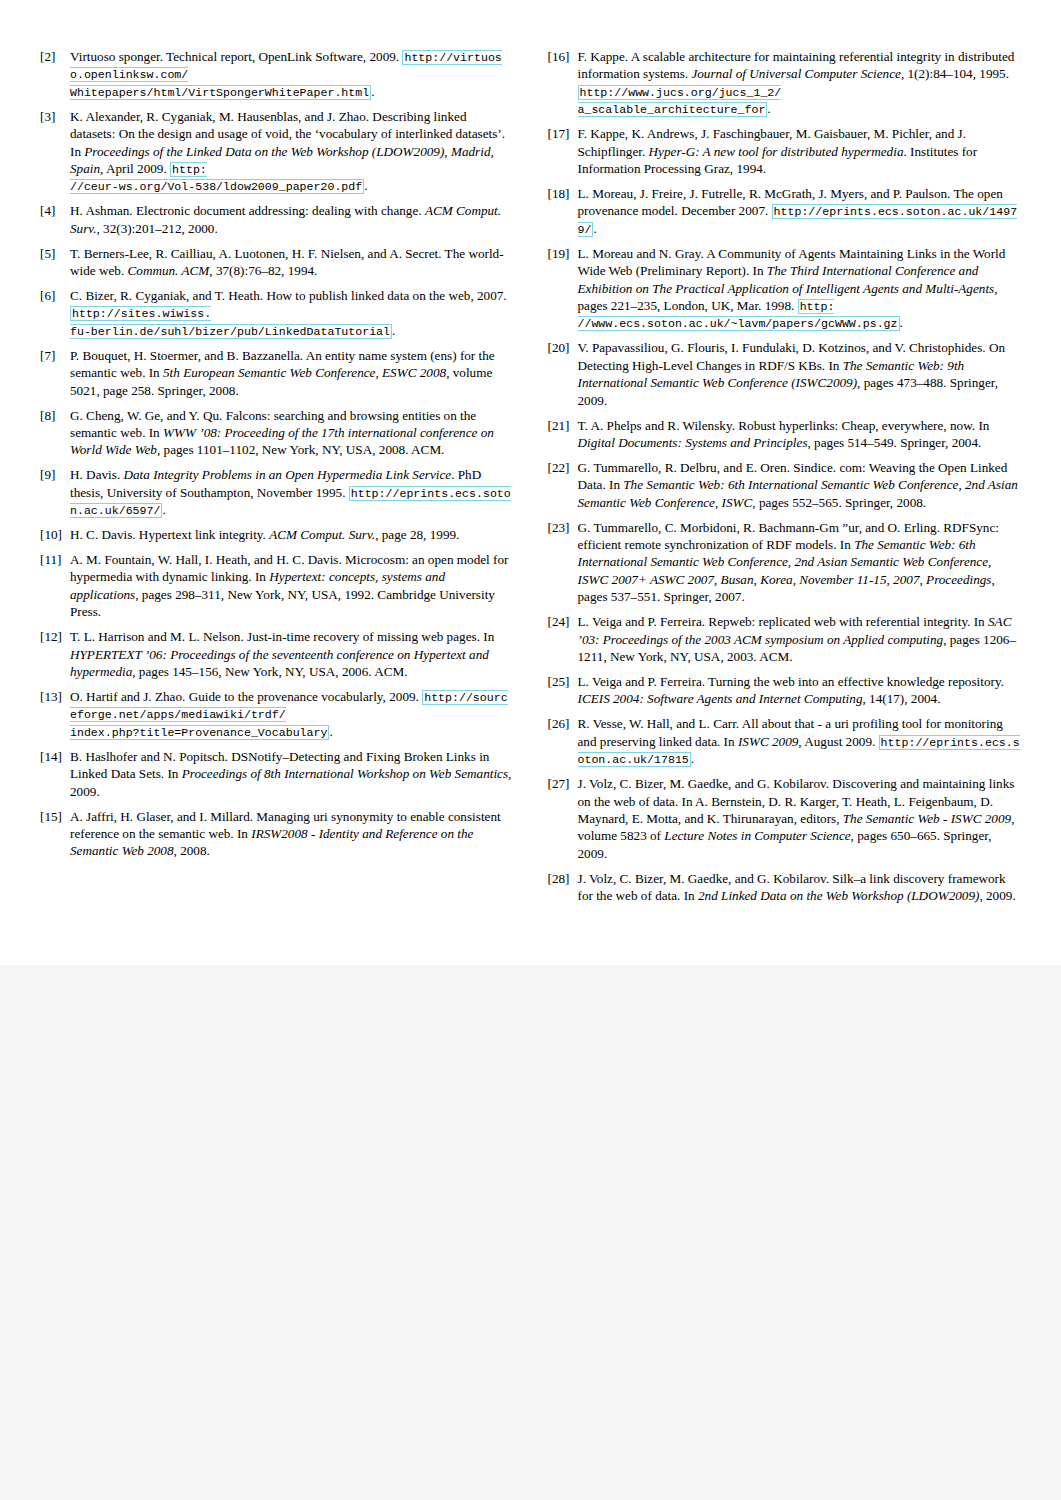[2] Virtuoso sponger. Technical report, OpenLink Software, 2009. http://virtuoso.openlinksw.com/
Whitepapers/html/VirtSpongerWhitePaper.html.
[3] K. Alexander, R. Cyganiak, M. Hausenblas, and J. Zhao. Describing linked datasets: On the design and usage of void, the ‘vocabulary of interlinked datasets’. In Proceedings of the Linked Data on the Web Workshop (LDOW2009), Madrid, Spain, April 2009. http:
//ceur-ws.org/Vol-538/ldow2009_paper20.pdf.
[4] H. Ashman. Electronic document addressing: dealing with change. ACM Comput. Surv., 32(3):201–212, 2000.
[5] T. Berners-Lee, R. Cailliau, A. Luotonen, H. F. Nielsen, and A. Secret. The world-wide web. Commun. ACM, 37(8):76–82, 1994.
[6] C. Bizer, R. Cyganiak, and T. Heath. How to publish linked data on the web, 2007. http://sites.wiwiss.
fu-berlin.de/suhl/bizer/pub/LinkedDataTutorial.
[7] P. Bouquet, H. Stoermer, and B. Bazzanella. An entity name system (ens) for the semantic web. In 5th European Semantic Web Conference, ESWC 2008, volume 5021, page 258. Springer, 2008.
[8] G. Cheng, W. Ge, and Y. Qu. Falcons: searching and browsing entities on the semantic web. In WWW ’08: Proceeding of the 17th international conference on World Wide Web, pages 1101–1102, New York, NY, USA, 2008. ACM.
[9] H. Davis. Data Integrity Problems in an Open Hypermedia Link Service. PhD thesis, University of Southampton, November 1995. http://eprints.ecs.soton.ac.uk/6597/.
[10] H. C. Davis. Hypertext link integrity. ACM Comput. Surv., page 28, 1999.
[11] A. M. Fountain, W. Hall, I. Heath, and H. C. Davis. Microcosm: an open model for hypermedia with dynamic linking. In Hypertext: concepts, systems and applications, pages 298–311, New York, NY, USA, 1992. Cambridge University Press.
[12] T. L. Harrison and M. L. Nelson. Just-in-time recovery of missing web pages. In HYPERTEXT ’06: Proceedings of the seventeenth conference on Hypertext and hypermedia, pages 145–156, New York, NY, USA, 2006. ACM.
[13] O. Hartif and J. Zhao. Guide to the provenance vocabularly, 2009. http://sourceforge.net/apps/mediawiki/trdf/
index.php?title=Provenance_Vocabulary.
[14] B. Haslhofer and N. Popitsch. DSNotify–Detecting and Fixing Broken Links in Linked Data Sets. In Proceedings of 8th International Workshop on Web Semantics, 2009.
[15] A. Jaffri, H. Glaser, and I. Millard. Managing uri synonymity to enable consistent reference on the semantic web. In IRSW2008 - Identity and Reference on the Semantic Web 2008, 2008.
[16] F. Kappe. A scalable architecture for maintaining referential integrity in distributed information systems. Journal of Universal Computer Science, 1(2):84–104, 1995. http://www.jucs.org/jucs_1_2/
a_scalable_architecture_for.
[17] F. Kappe, K. Andrews, J. Faschingbauer, M. Gaisbauer, M. Pichler, and J. Schipflinger. Hyper-G: A new tool for distributed hypermedia. Institutes for Information Processing Graz, 1994.
[18] L. Moreau, J. Freire, J. Futrelle, R. McGrath, J. Myers, and P. Paulson. The open provenance model. December 2007. http://eprints.ecs.soton.ac.uk/14979/.
[19] L. Moreau and N. Gray. A Community of Agents Maintaining Links in the World Wide Web (Preliminary Report). In The Third International Conference and Exhibition on The Practical Application of Intelligent Agents and Multi-Agents, pages 221–235, London, UK, Mar. 1998. http:
//www.ecs.soton.ac.uk/~lavm/papers/gcWWW.ps.gz.
[20] V. Papavassiliou, G. Flouris, I. Fundulaki, D. Kotzinos, and V. Christophides. On Detecting High-Level Changes in RDF/S KBs. In The Semantic Web: 9th International Semantic Web Conference (ISWC2009), pages 473–488. Springer, 2009.
[21] T. A. Phelps and R. Wilensky. Robust hyperlinks: Cheap, everywhere, now. In Digital Documents: Systems and Principles, pages 514–549. Springer, 2004.
[22] G. Tummarello, R. Delbru, and E. Oren. Sindice. com: Weaving the Open Linked Data. In The Semantic Web: 6th International Semantic Web Conference, 2nd Asian Semantic Web Conference, ISWC, pages 552–565. Springer, 2008.
[23] G. Tummarello, C. Morbidoni, R. Bachmann-Gm ”ur, and O. Erling. RDFSync: efficient remote synchronization of RDF models. In The Semantic Web: 6th International Semantic Web Conference, 2nd Asian Semantic Web Conference, ISWC 2007+ ASWC 2007, Busan, Korea, November 11-15, 2007, Proceedings, pages 537–551. Springer, 2007.
[24] L. Veiga and P. Ferreira. Repweb: replicated web with referential integrity. In SAC ’03: Proceedings of the 2003 ACM symposium on Applied computing, pages 1206–1211, New York, NY, USA, 2003. ACM.
[25] L. Veiga and P. Ferreira. Turning the web into an effective knowledge repository. ICEIS 2004: Software Agents and Internet Computing, 14(17), 2004.
[26] R. Vesse, W. Hall, and L. Carr. All about that - a uri profiling tool for monitoring and preserving linked data. In ISWC 2009, August 2009. http://eprints.ecs.soton.ac.uk/17815.
[27] J. Volz, C. Bizer, M. Gaedke, and G. Kobilarov. Discovering and maintaining links on the web of data. In A. Bernstein, D. R. Karger, T. Heath, L. Feigenbaum, D. Maynard, E. Motta, and K. Thirunarayan, editors, The Semantic Web - ISWC 2009, volume 5823 of Lecture Notes in Computer Science, pages 650–665. Springer, 2009.
[28] J. Volz, C. Bizer, M. Gaedke, and G. Kobilarov. Silk–a link discovery framework for the web of data. In 2nd Linked Data on the Web Workshop (LDOW2009), 2009.